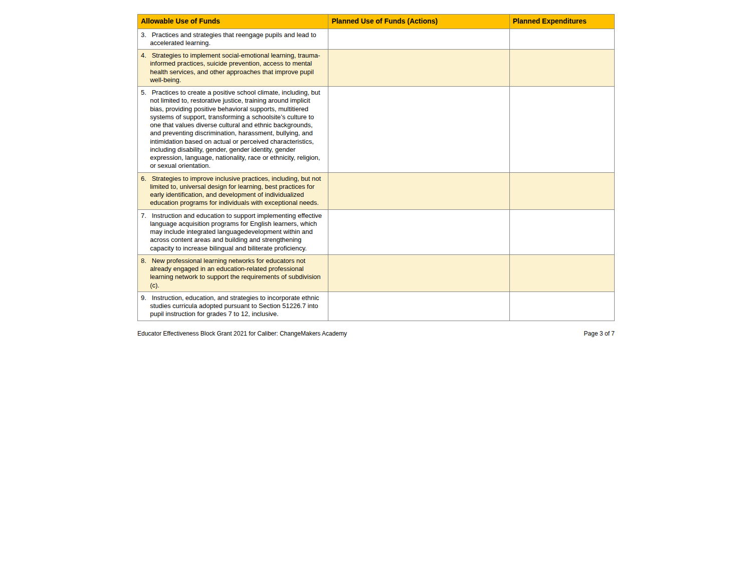| Allowable Use of Funds | Planned Use of Funds (Actions) | Planned Expenditures |
| --- | --- | --- |
| 3. Practices and strategies that reengage pupils and lead to accelerated learning. | | |
| 4. Strategies to implement social-emotional learning, trauma-informed practices, suicide prevention, access to mental health services, and other approaches that improve pupil well-being. | | |
| 5. Practices to create a positive school climate, including, but not limited to, restorative justice, training around implicit bias, providing positive behavioral supports, multitiered systems of support, transforming a schoolsite’s culture to one that values diverse cultural and ethnic backgrounds, and preventing discrimination, harassment, bullying, and intimidation based on actual or perceived characteristics, including disability, gender, gender identity, gender expression, language, nationality, race or ethnicity, religion, or sexual orientation. | | |
| 6. Strategies to improve inclusive practices, including, but not limited to, universal design for learning, best practices for early identification, and development of individualized education programs for individuals with exceptional needs. | | |
| 7. Instruction and education to support implementing effective language acquisition programs for English learners, which may include integrated languagedevelopment within and across content areas and building and strengthening capacity to increase bilingual and biliterate proficiency. | | |
| 8. New professional learning networks for educators not already engaged in an education-related professional learning network to support the requirements of subdivision (c). | | |
| 9. Instruction, education, and strategies to incorporate ethnic studies curricula adopted pursuant to Section 51226.7 into pupil instruction for grades 7 to 12, inclusive. | | |
Educator Effectiveness Block Grant 2021 for Caliber: ChangeMakers Academy
Page 3 of 7